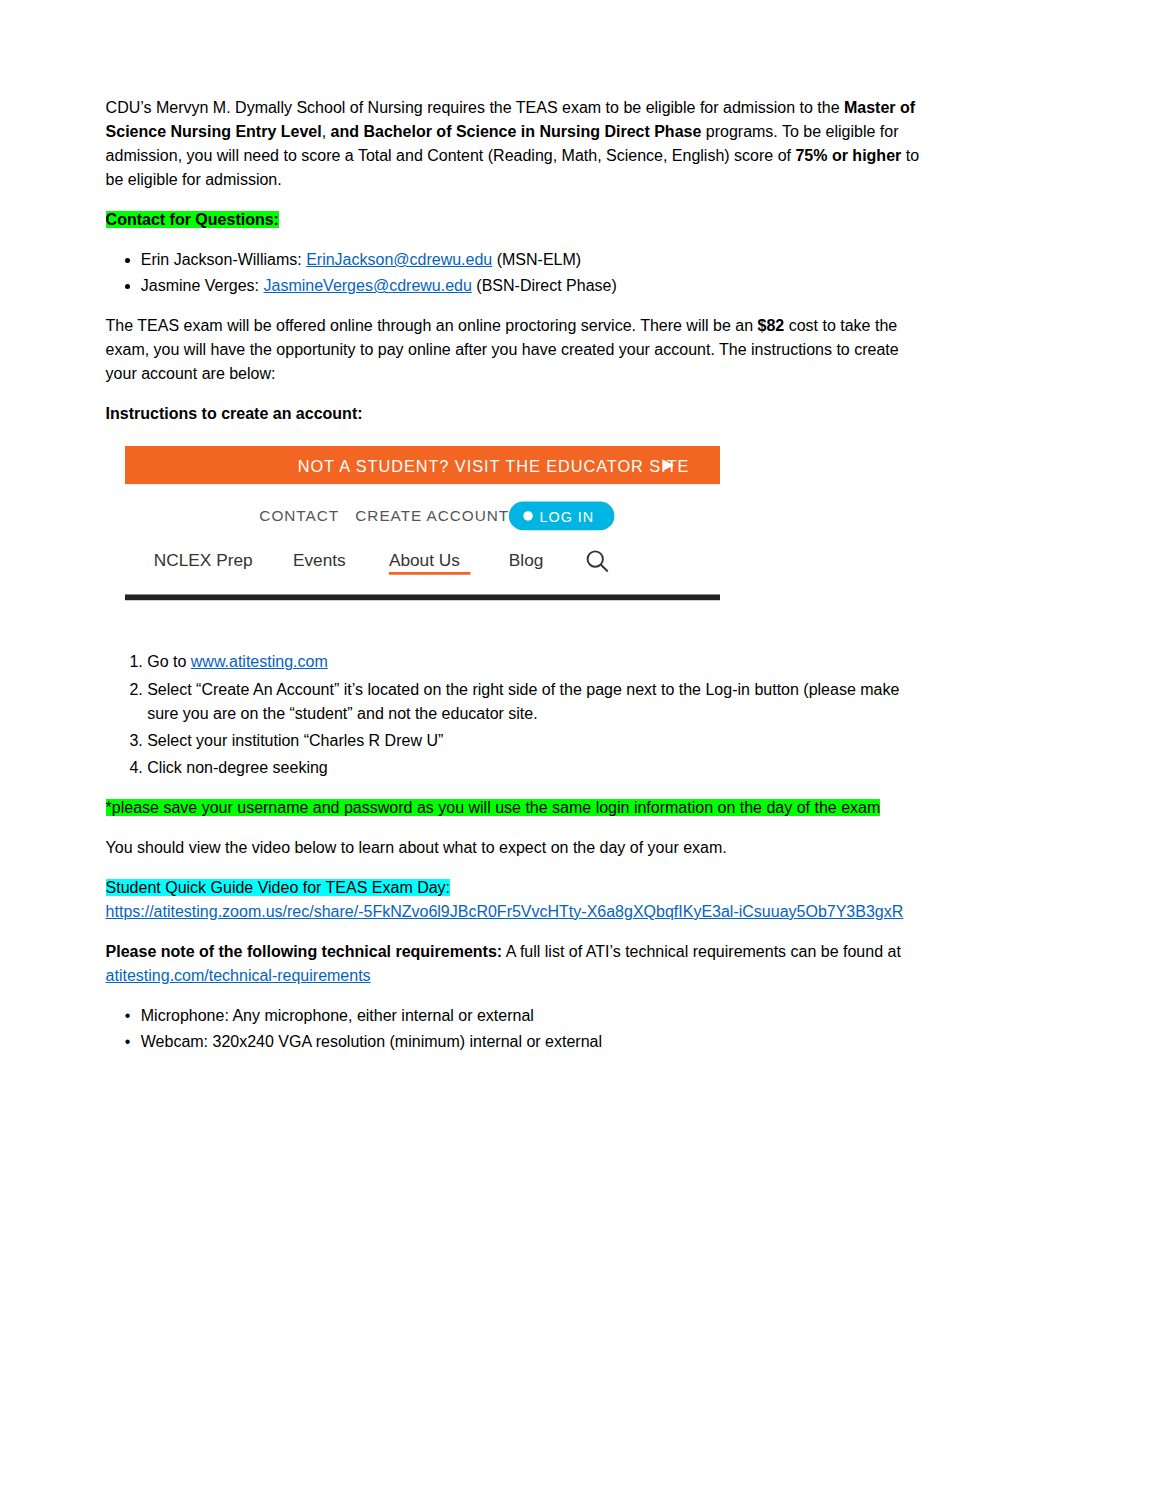CDU’s Mervyn M. Dymally School of Nursing requires the TEAS exam to be eligible for admission to the Master of Science Nursing Entry Level, and Bachelor of Science in Nursing Direct Phase programs. To be eligible for admission, you will need to score a Total and Content (Reading, Math, Science, English) score of 75% or higher to be eligible for admission.
Contact for Questions:
Erin Jackson-Williams: ErinJackson@cdrewu.edu (MSN-ELM)
Jasmine Verges: JasmineVerges@cdrewu.edu (BSN-Direct Phase)
The TEAS exam will be offered online through an online proctoring service. There will be an $82 cost to take the exam, you will have the opportunity to pay online after you have created your account. The instructions to create your account are below:
Instructions to create an account:
Go to www.atitesting.com
Select “Create An Account” it’s located on the right side of the page next to the Log-in button (please make sure you are on the “student” and not the educator site.
Select your institution “Charles R Drew U”
Click non-degree seeking
*please save your username and password as you will use the same login information on the day of the exam
You should view the video below to learn about what to expect on the day of your exam.
Student Quick Guide Video for TEAS Exam Day: https://atitesting.zoom.us/rec/share/-5FkNZvo6l9JBcR0Fr5VvcHTty-X6a8gXQbqfIKyE3al-iCsuuay5Ob7Y3B3gxR
Please note of the following technical requirements: A full list of ATI’s technical requirements can be found at atitesting.com/technical-requirements
Microphone: Any microphone, either internal or external
Webcam: 320x240 VGA resolution (minimum) internal or external